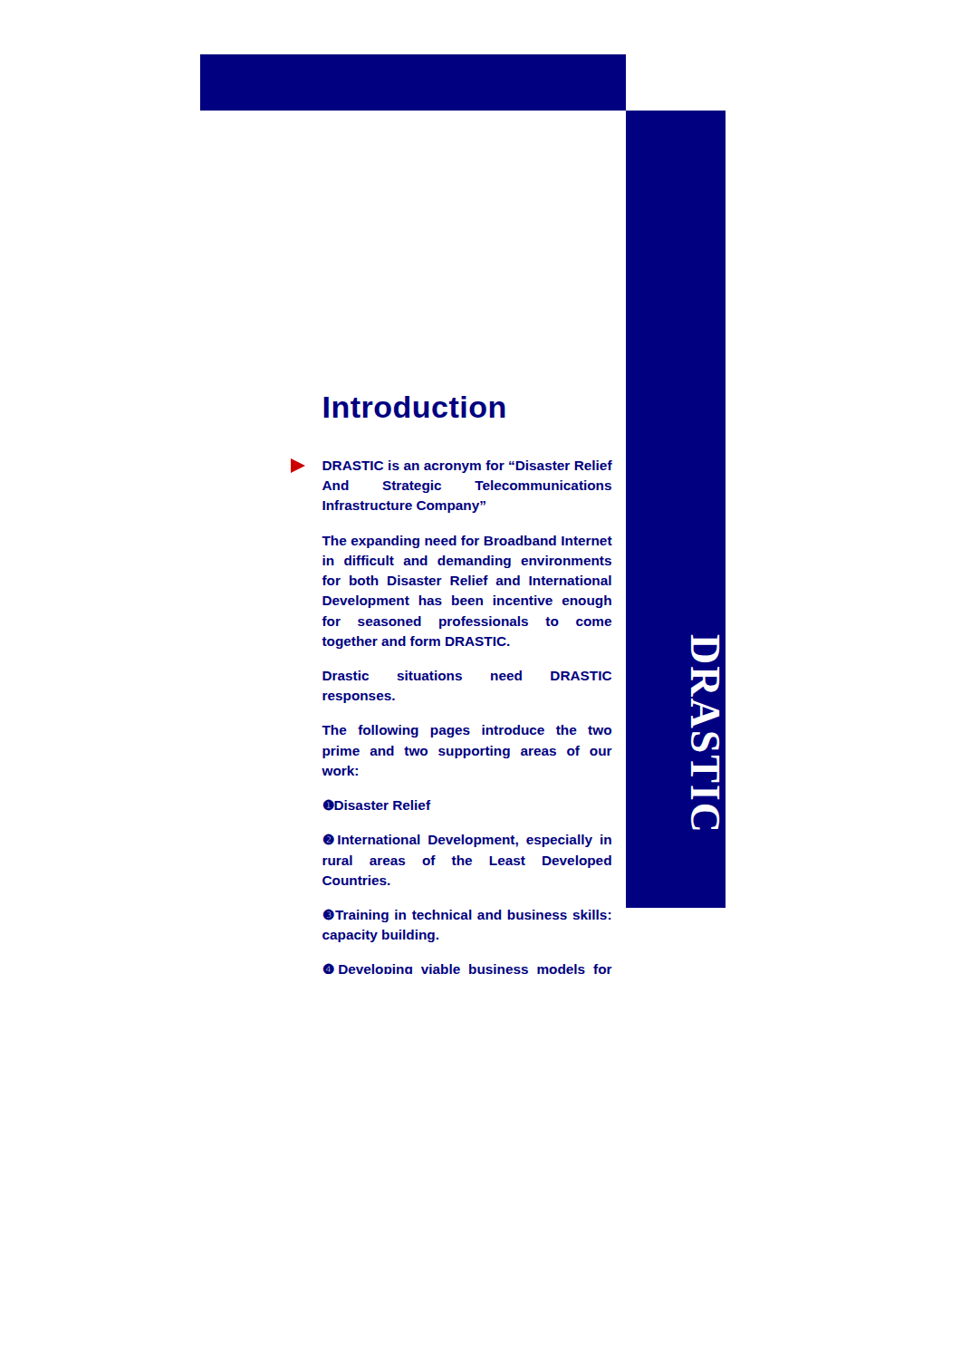DRASTIC
Introduction
DRASTIC is an acronym for “Disaster Relief And Strategic Telecommunications Infrastructure Company”
The expanding need for Broadband Internet in difficult and demanding environments for both Disaster Relief and International Development has been incentive enough for seasoned professionals to come together and form DRASTIC.
Drastic situations need DRASTIC responses.
The following pages introduce the two prime and two supporting areas of our work:
❶ Disaster Relief
❷ International Development, especially in rural areas of the Least Developed Countries.
❸ Training in technical and business skills: capacity building.
❹ Developing viable business models for telecommunications enterprises in developing countries